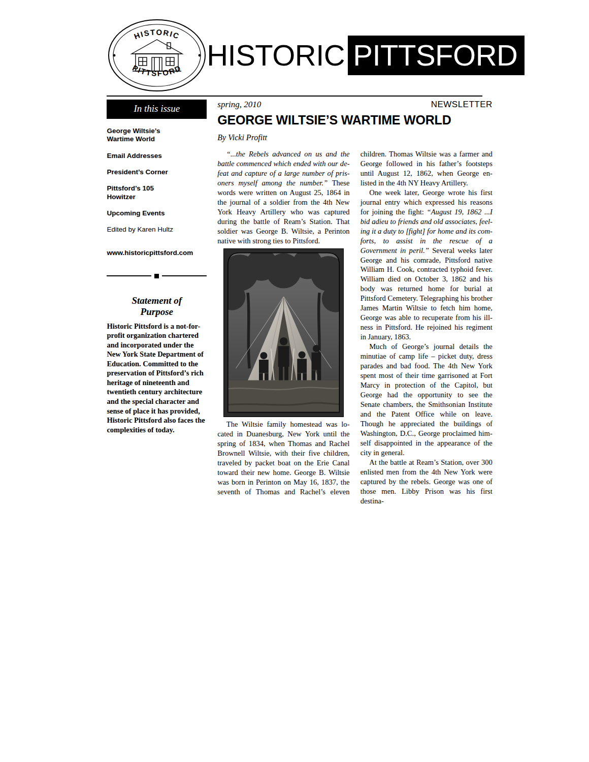HISTORIC PITTSFORD
HISTORIC PITTSFORD
In this issue
George Wiltsie’s
Wartime World
Email Addresses
President’s Corner
Pittsford’s 105
Howitzer
Upcoming Events
Edited by Karen Hultz
www.historicpittsford.com
Statement of
Purpose
Historic Pittsford is a not-for-profit organization chartered and incorporated under the New York State Department of Education. Committed to the preservation of Pittsford’s rich heritage of nineteenth and twentieth century architecture and the special character and sense of place it has provided, Historic Pittsford also faces the complexities of today.
spring, 2010 NEWSLETTER
GEORGE WILTSIE’S WARTIME WORLD
By Vicki Profitt
“...the Rebels advanced on us and the battle commenced which ended with our defeat and capture of a large number of prisoners myself among the number.” These words were written on August 25, 1864 in the journal of a soldier from the 4th New York Heavy Artillery who was captured during the battle of Ream’s Station. That soldier was George B. Wiltsie, a Perinton native with strong ties to Pittsford.
The Wiltsie family homestead was located in Duanesburg, New York until the spring of 1834, when Thomas and Rachel Brownell Wiltsie, with their five children, traveled by packet boat on the Erie Canal toward their new home. George B. Wiltsie was born in Perinton on May 16, 1837, the seventh of Thomas and Rachel’s eleven children. Thomas Wiltsie was a farmer and George followed in his father’s footsteps until August 12, 1862, when George enlisted in the 4th NY Heavy Artillery.
One week later, George wrote his first journal entry which expressed his reasons for joining the fight: “August 19, 1862 ...I bid adieu to friends and old associates, feeling it a duty to [fight] for home and its comforts, to assist in the rescue of a Government in peril.” Several weeks later George and his comrade, Pittsford native William H. Cook, contracted typhoid fever. William died on October 3, 1862 and his body was returned home for burial at Pittsford Cemetery. Telegraphing his brother James Martin Wiltsie to fetch him home, George was able to recuperate from his illness in Pittsford. He rejoined his regiment in January, 1863.
Much of George’s journal details the minutiae of camp life – picket duty, dress parades and bad food. The 4th New York spent most of their time garrisoned at Fort Marcy in protection of the Capitol, but George had the opportunity to see the Senate chambers, the Smithsonian Institute and the Patent Office while on leave. Though he appreciated the buildings of Washington, D.C., George proclaimed himself disappointed in the appearance of the city in general.
At the battle at Ream’s Station, over 300 enlisted men from the 4th New York were captured by the rebels. George was one of those men. Libby Prison was his first destina-